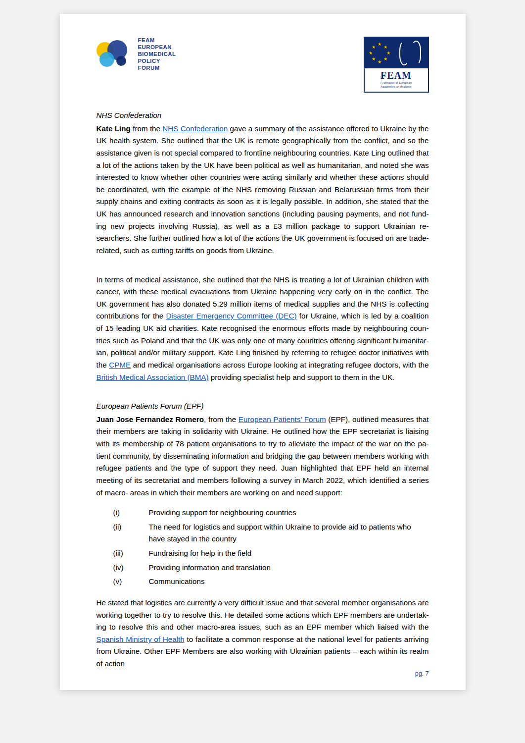FEAM
EUROPEAN
BIOMEDICAL
POLICY
FORUM
★ ★ ★ ★ ★ ★ ★ ★
FEAM
Federation of European
Academies of Medicine
NHS Confederation
Kate Ling from the NHS Confederation gave a summary of the assistance offered to Ukraine by the UK health system. She outlined that the UK is remote geographically from the conflict, and so the assistance given is not special compared to frontline neighbouring countries. Kate Ling outlined that a lot of the actions taken by the UK have been political as well as humanitarian, and noted she was interested to know whether other countries were acting similarly and whether these actions should be coordinated, with the example of the NHS removing Russian and Belarussian firms from their supply chains and exiting contracts as soon as it is legally possible. In addition, she stated that the UK has announced research and innovation sanctions (including pausing payments, and not funding new projects involving Russia), as well as a £3 million package to support Ukrainian researchers. She further outlined how a lot of the actions the UK government is focused on are trade-related, such as cutting tariffs on goods from Ukraine.
In terms of medical assistance, she outlined that the NHS is treating a lot of Ukrainian children with cancer, with these medical evacuations from Ukraine happening very early on in the conflict. The UK government has also donated 5.29 million items of medical supplies and the NHS is collecting contributions for the Disaster Emergency Committee (DEC) for Ukraine, which is led by a coalition of 15 leading UK aid charities. Kate recognised the enormous efforts made by neighbouring countries such as Poland and that the UK was only one of many countries offering significant humanitarian, political and/or military support. Kate Ling finished by referring to refugee doctor initiatives with the CPME and medical organisations across Europe looking at integrating refugee doctors, with the British Medical Association (BMA) providing specialist help and support to them in the UK.
European Patients Forum (EPF)
Juan Jose Fernandez Romero, from the European Patients’ Forum (EPF), outlined measures that their members are taking in solidarity with Ukraine. He outlined how the EPF secretariat is liaising with its membership of 78 patient organisations to try to alleviate the impact of the war on the patient community, by disseminating information and bridging the gap between members working with refugee patients and the type of support they need. Juan highlighted that EPF held an internal meeting of its secretariat and members following a survey in March 2022, which identified a series of macro- areas in which their members are working on and need support:
(i) Providing support for neighbouring countries
(ii) The need for logistics and support within Ukraine to provide aid to patients who have stayed in the country
(iii) Fundraising for help in the field
(iv) Providing information and translation
(v) Communications
He stated that logistics are currently a very difficult issue and that several member organisations are working together to try to resolve this. He detailed some actions which EPF members are undertaking to resolve this and other macro-area issues, such as an EPF member which liaised with the Spanish Ministry of Health to facilitate a common response at the national level for patients arriving from Ukraine. Other EPF Members are also working with Ukrainian patients – each within its realm of action
pg. 7